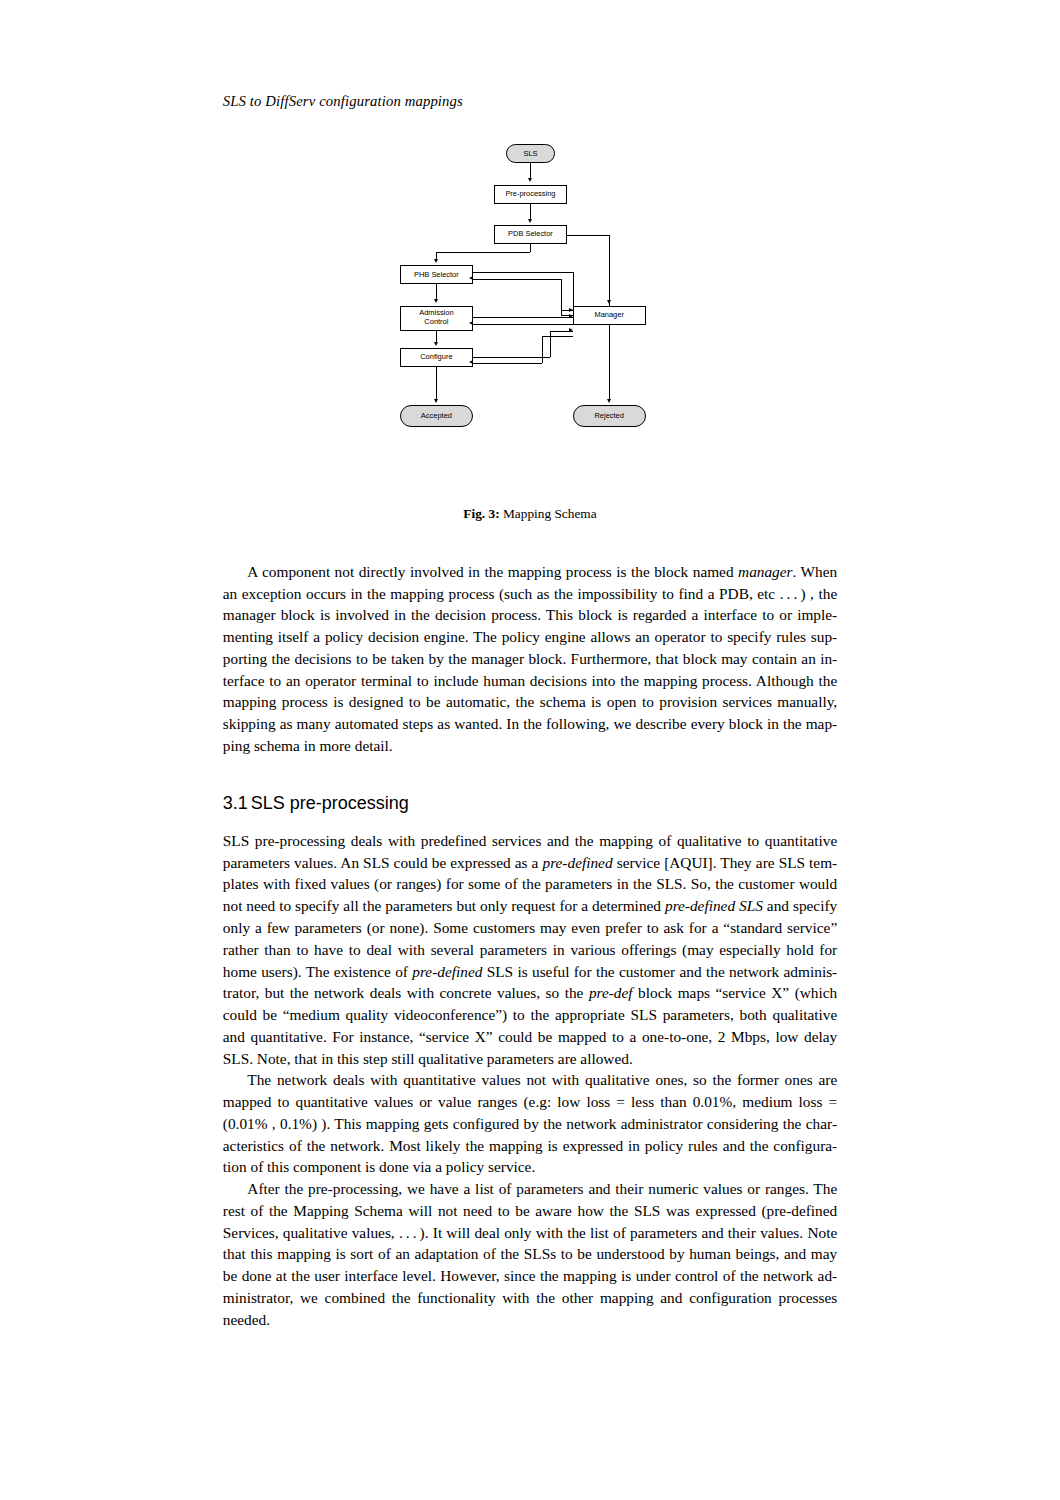SLS to DiffServ configuration mappings
SLS
Pre-processing
PDB Selector
PHB Selector
Admission
Control
Configure
Manager
Accepted
Rejected
Fig. 3: Mapping Schema
A component not directly involved in the mapping process is the block named manager. When an exception occurs in the mapping process (such as the impossibility to find a PDB, etc . . . ) , the manager block is involved in the decision process. This block is regarded a interface to or implementing itself a policy decision engine. The policy engine allows an operator to specify rules supporting the decisions to be taken by the manager block. Furthermore, that block may contain an interface to an operator terminal to include human decisions into the mapping process. Although the mapping process is designed to be automatic, the schema is open to provision services manually, skipping as many automated steps as wanted. In the following, we describe every block in the mapping schema in more detail.
3.1 SLS pre-processing
SLS pre-processing deals with predefined services and the mapping of qualitative to quantitative parameters values. An SLS could be expressed as a pre-defined service [AQUI]. They are SLS templates with fixed values (or ranges) for some of the parameters in the SLS. So, the customer would not need to specify all the parameters but only request for a determined pre-defined SLS and specify only a few parameters (or none). Some customers may even prefer to ask for a “standard service” rather than to have to deal with several parameters in various offerings (may especially hold for home users). The existence of pre-defined SLS is useful for the customer and the network administrator, but the network deals with concrete values, so the pre-def block maps “service X” (which could be “medium quality videoconference”) to the appropriate SLS parameters, both qualitative and quantitative. For instance, “service X” could be mapped to a one-to-one, 2 Mbps, low delay SLS. Note, that in this step still qualitative parameters are allowed.
The network deals with quantitative values not with qualitative ones, so the former ones are mapped to quantitative values or value ranges (e.g: low loss = less than 0.01%, medium loss = (0.01% , 0.1%) ). This mapping gets configured by the network administrator considering the characteristics of the network. Most likely the mapping is expressed in policy rules and the configuration of this component is done via a policy service.
After the pre-processing, we have a list of parameters and their numeric values or ranges. The rest of the Mapping Schema will not need to be aware how the SLS was expressed (pre-defined Services, qualitative values, . . . ). It will deal only with the list of parameters and their values. Note that this mapping is sort of an adaptation of the SLSs to be understood by human beings, and may be done at the user interface level. However, since the mapping is under control of the network administrator, we combined the functionality with the other mapping and configuration processes needed.